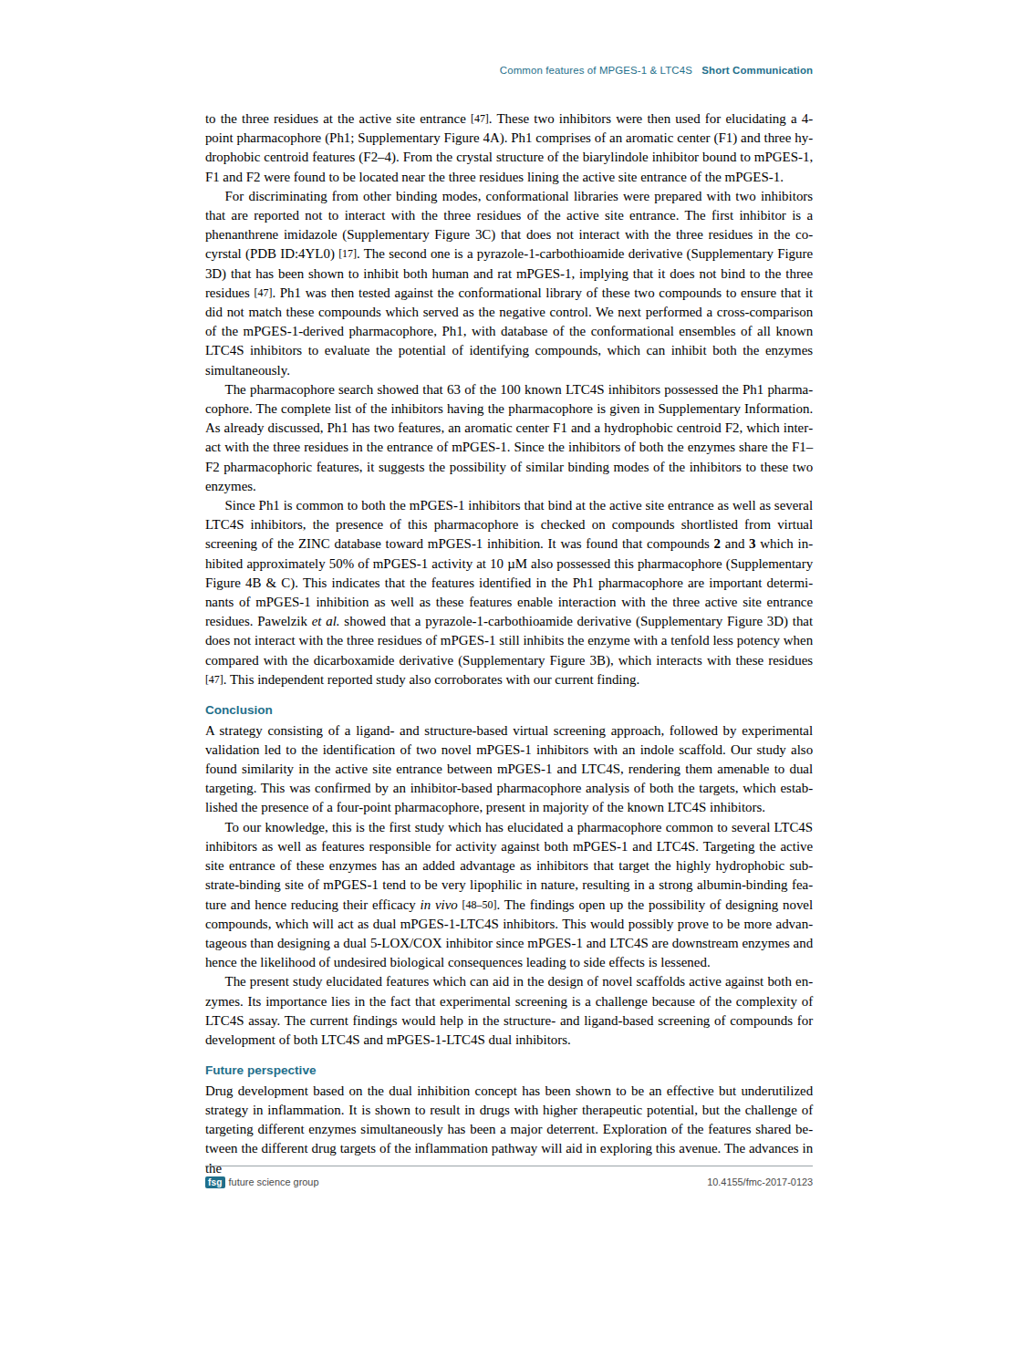Common features of MPGES-1 & LTC4S Short Communication
to the three residues at the active site entrance [47]. These two inhibitors were then used for elucidating a 4-point pharmacophore (Ph1; Supplementary Figure 4A). Ph1 comprises of an aromatic center (F1) and three hydrophobic centroid features (F2–4). From the crystal structure of the biarylindole inhibitor bound to mPGES-1, F1 and F2 were found to be located near the three residues lining the active site entrance of the mPGES-1.
For discriminating from other binding modes, conformational libraries were prepared with two inhibitors that are reported not to interact with the three residues of the active site entrance. The first inhibitor is a phenanthrene imidazole (Supplementary Figure 3C) that does not interact with the three residues in the cocyrstal (PDB ID:4YL0) [17]. The second one is a pyrazole-1-carbothioamide derivative (Supplementary Figure 3D) that has been shown to inhibit both human and rat mPGES-1, implying that it does not bind to the three residues [47]. Ph1 was then tested against the conformational library of these two compounds to ensure that it did not match these compounds which served as the negative control. We next performed a cross-comparison of the mPGES-1-derived pharmacophore, Ph1, with database of the conformational ensembles of all known LTC4S inhibitors to evaluate the potential of identifying compounds, which can inhibit both the enzymes simultaneously.
The pharmacophore search showed that 63 of the 100 known LTC4S inhibitors possessed the Ph1 pharmacophore. The complete list of the inhibitors having the pharmacophore is given in Supplementary Information. As already discussed, Ph1 has two features, an aromatic center F1 and a hydrophobic centroid F2, which interact with the three residues in the entrance of mPGES-1. Since the inhibitors of both the enzymes share the F1–F2 pharmacophoric features, it suggests the possibility of similar binding modes of the inhibitors to these two enzymes.
Since Ph1 is common to both the mPGES-1 inhibitors that bind at the active site entrance as well as several LTC4S inhibitors, the presence of this pharmacophore is checked on compounds shortlisted from virtual screening of the ZINC database toward mPGES-1 inhibition. It was found that compounds 2 and 3 which inhibited approximately 50% of mPGES-1 activity at 10 µM also possessed this pharmacophore (Supplementary Figure 4B & C). This indicates that the features identified in the Ph1 pharmacophore are important determinants of mPGES-1 inhibition as well as these features enable interaction with the three active site entrance residues. Pawelzik et al. showed that a pyrazole-1-carbothioamide derivative (Supplementary Figure 3D) that does not interact with the three residues of mPGES-1 still inhibits the enzyme with a tenfold less potency when compared with the dicarboxamide derivative (Supplementary Figure 3B), which interacts with these residues [47]. This independent reported study also corroborates with our current finding.
Conclusion
A strategy consisting of a ligand- and structure-based virtual screening approach, followed by experimental validation led to the identification of two novel mPGES-1 inhibitors with an indole scaffold. Our study also found similarity in the active site entrance between mPGES-1 and LTC4S, rendering them amenable to dual targeting. This was confirmed by an inhibitor-based pharmacophore analysis of both the targets, which established the presence of a four-point pharmacophore, present in majority of the known LTC4S inhibitors.
To our knowledge, this is the first study which has elucidated a pharmacophore common to several LTC4S inhibitors as well as features responsible for activity against both mPGES-1 and LTC4S. Targeting the active site entrance of these enzymes has an added advantage as inhibitors that target the highly hydrophobic substrate-binding site of mPGES-1 tend to be very lipophilic in nature, resulting in a strong albumin-binding feature and hence reducing their efficacy in vivo [48–50]. The findings open up the possibility of designing novel compounds, which will act as dual mPGES-1-LTC4S inhibitors. This would possibly prove to be more advantageous than designing a dual 5-LOX/COX inhibitor since mPGES-1 and LTC4S are downstream enzymes and hence the likelihood of undesired biological consequences leading to side effects is lessened.
The present study elucidated features which can aid in the design of novel scaffolds active against both enzymes. Its importance lies in the fact that experimental screening is a challenge because of the complexity of LTC4S assay. The current findings would help in the structure- and ligand-based screening of compounds for development of both LTC4S and mPGES-1-LTC4S dual inhibitors.
Future perspective
Drug development based on the dual inhibition concept has been shown to be an effective but underutilized strategy in inflammation. It is shown to result in drugs with higher therapeutic potential, but the challenge of targeting different enzymes simultaneously has been a major deterrent. Exploration of the features shared between the different drug targets of the inflammation pathway will aid in exploring this avenue. The advances in the
fsg future science group 10.4155/fmc-2017-0123